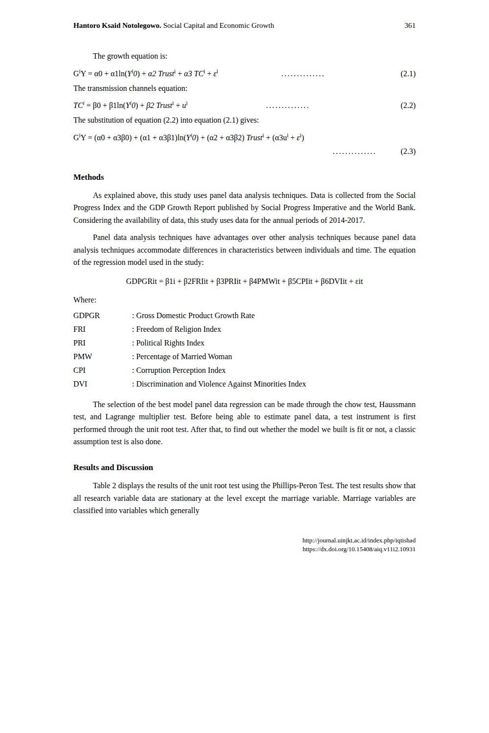Hantoro Ksaid Notolegowo. Social Capital and Economic Growth
361
The growth equation is:
GiY = α0 + α1ln(Yi0) + α2 Trusti + α3 TCi + εi .............. (2.1)
The transmission channels equation:
TCi = β0 + β1ln(Yi0) + β2 Trusti + ui .............. (2.2)
The substitution of equation (2.2) into equation (2.1) gives:
GiY = (α0 + α3β0) + (α1 + α3β1)ln(Yi0) + (α2 + α3β2) Trusti + (α3ui + εi)
.............. (2.3)
Methods
As explained above, this study uses panel data analysis techniques. Data is collected from the Social Progress Index and the GDP Growth Report published by Social Progress Imperative and the World Bank. Considering the availability of data, this study uses data for the annual periods of 2014-2017.
Panel data analysis techniques have advantages over other analysis techniques because panel data analysis techniques accommodate differences in characteristics between individuals and time. The equation of the regression model used in the study:
GDPGRit = β1i + β2FRIit + β3PRIit + β4PMWit + β5CPIit + β6DVIit + εit
Where:
GDPGR
: Gross Domestic Product Growth Rate
FRI
: Freedom of Religion Index
PRI
: Political Rights Index
PMW
: Percentage of Married Woman
CPI
: Corruption Perception Index
DVI
: Discrimination and Violence Against Minorities Index
The selection of the best model panel data regression can be made through the chow test, Haussmann test, and Lagrange multiplier test. Before being able to estimate panel data, a test instrument is first performed through the unit root test. After that, to find out whether the model we built is fit or not, a classic assumption test is also done.
Results and Discussion
Table 2 displays the results of the unit root test using the Phillips-Peron Test. The test results show that all research variable data are stationary at the level except the marriage variable. Marriage variables are classified into variables which generally
http://journal.uinjkt.ac.id/index.php/iqtishad
https://dx.doi.org/10.15408/aiq.v11i2.10931